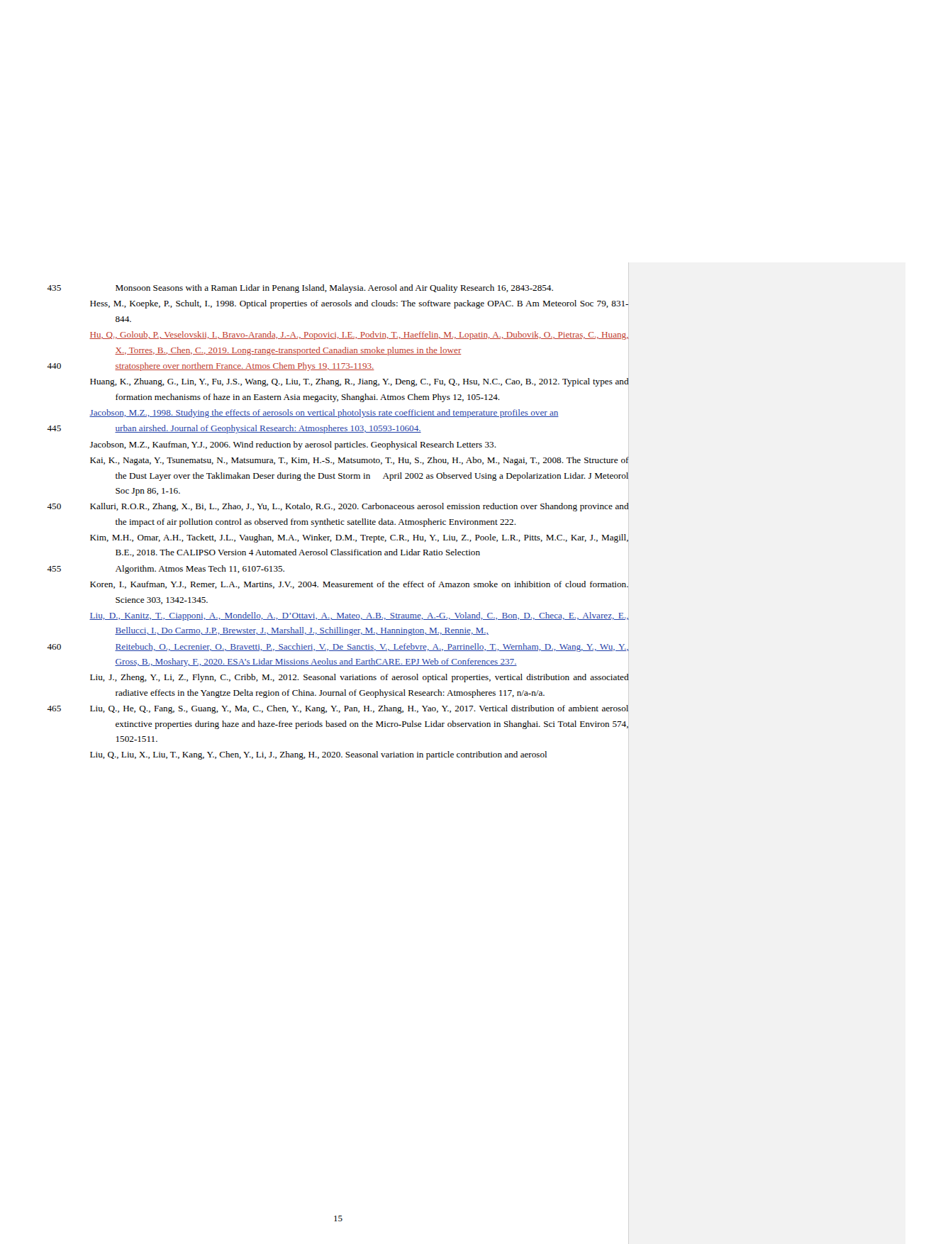435
Monsoon Seasons with a Raman Lidar in Penang Island, Malaysia. Aerosol and Air Quality Research 16, 2843-2854.
Hess, M., Koepke, P., Schult, I., 1998. Optical properties of aerosols and clouds: The software package OPAC. B Am Meteorol Soc 79, 831-844.
Hu, Q., Goloub, P., Veselovskii, I., Bravo-Aranda, J.-A., Popovici, I.E., Podvin, T., Haeffelin, M., Lopatin, A., Dubovik, O., Pietras, C., Huang, X., Torres, B., Chen, C., 2019. Long-range-transported Canadian smoke plumes in the lower
440
stratosphere over northern France. Atmos Chem Phys 19, 1173-1193.
Huang, K., Zhuang, G., Lin, Y., Fu, J.S., Wang, Q., Liu, T., Zhang, R., Jiang, Y., Deng, C., Fu, Q., Hsu, N.C., Cao, B., 2012. Typical types and formation mechanisms of haze in an Eastern Asia megacity, Shanghai. Atmos Chem Phys 12, 105-124.
Jacobson, M.Z., 1998. Studying the effects of aerosols on vertical photolysis rate coefficient and temperature profiles over an
445
urban airshed. Journal of Geophysical Research: Atmospheres 103, 10593-10604.
Jacobson, M.Z., Kaufman, Y.J., 2006. Wind reduction by aerosol particles. Geophysical Research Letters 33.
Kai, K., Nagata, Y., Tsunematsu, N., Matsumura, T., Kim, H.-S., Matsumoto, T., Hu, S., Zhou, H., Abo, M., Nagai, T., 2008. The Structure of the Dust Layer over the Taklimakan Deser during the Dust Storm in April 2002 as Observed Using a Depolarization Lidar. J Meteorol Soc Jpn 86, 1-16.
450
Kalluri, R.O.R., Zhang, X., Bi, L., Zhao, J., Yu, L., Kotalo, R.G., 2020. Carbonaceous aerosol emission reduction over Shandong province and the impact of air pollution control as observed from synthetic satellite data. Atmospheric Environment 222.
Kim, M.H., Omar, A.H., Tackett, J.L., Vaughan, M.A., Winker, D.M., Trepte, C.R., Hu, Y., Liu, Z., Poole, L.R., Pitts, M.C., Kar, J., Magill, B.E., 2018. The CALIPSO Version 4 Automated Aerosol Classification and Lidar Ratio Selection
455
Algorithm. Atmos Meas Tech 11, 6107-6135.
Koren, I., Kaufman, Y.J., Remer, L.A., Martins, J.V., 2004. Measurement of the effect of Amazon smoke on inhibition of cloud formation. Science 303, 1342-1345.
Liu, D., Kanitz, T., Ciapponi, A., Mondello, A., D’Ottavi, A., Mateo, A.B., Straume, A.-G., Voland, C., Bon, D., Checa, E., Alvarez, E., Bellucci, I., Do Carmo, J.P., Brewster, J., Marshall, J., Schillinger, M., Hannington, M., Rennie, M.,
460
Reitebuch, O., Lecrenier, O., Bravetti, P., Sacchieri, V., De Sanctis, V., Lefebvre, A., Parrinello, T., Wernham, D., Wang, Y., Wu, Y., Gross, B., Moshary, F., 2020. ESA’s Lidar Missions Aeolus and EarthCARE. EPJ Web of Conferences 237.
Liu, J., Zheng, Y., Li, Z., Flynn, C., Cribb, M., 2012. Seasonal variations of aerosol optical properties, vertical distribution and associated radiative effects in the Yangtze Delta region of China. Journal of Geophysical Research: Atmospheres 117, n/a-n/a.
465
Liu, Q., He, Q., Fang, S., Guang, Y., Ma, C., Chen, Y., Kang, Y., Pan, H., Zhang, H., Yao, Y., 2017. Vertical distribution of ambient aerosol extinctive properties during haze and haze-free periods based on the Micro-Pulse Lidar observation in Shanghai. Sci Total Environ 574, 1502-1511.
Liu, Q., Liu, X., Liu, T., Kang, Y., Chen, Y., Li, J., Zhang, H., 2020. Seasonal variation in particle contribution and aerosol
15